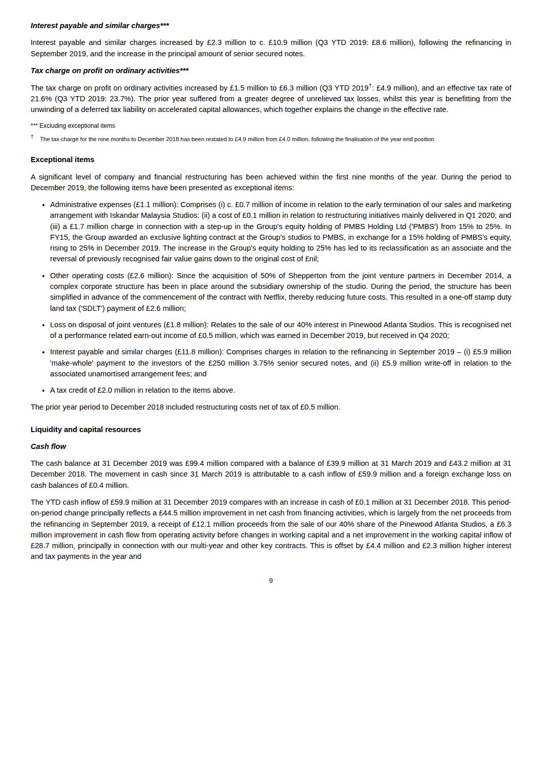Interest payable and similar charges***
Interest payable and similar charges increased by £2.3 million to c. £10.9 million (Q3 YTD 2019: £8.6 million), following the refinancing in September 2019, and the increase in the principal amount of senior secured notes.
Tax charge on profit on ordinary activities***
The tax charge on profit on ordinary activities increased by £1.5 million to £6.3 million (Q3 YTD 2019†: £4.9 million), and an effective tax rate of 21.6% (Q3 YTD 2019: 23.7%). The prior year suffered from a greater degree of unrelieved tax losses, whilst this year is benefitting from the unwinding of a deferred tax liability on accelerated capital allowances, which together explains the change in the effective rate.
*** Excluding exceptional items
† The tax charge for the nine months to December 2018 has been restated to £4.9 million from £4.0 million, following the finalisation of the year end position
Exceptional items
A significant level of company and financial restructuring has been achieved within the first nine months of the year. During the period to December 2019, the following items have been presented as exceptional items:
Administrative expenses (£1.1 million): Comprises (i) c. £0.7 million of income in relation to the early termination of our sales and marketing arrangement with Iskandar Malaysia Studios: (ii) a cost of £0.1 million in relation to restructuring initiatives mainly delivered in Q1 2020; and (iii) a £1.7 million charge in connection with a step-up in the Group's equity holding of PMBS Holding Ltd ('PMBS') from 15% to 25%. In FY15, the Group awarded an exclusive lighting contract at the Group's studios to PMBS, in exchange for a 15% holding of PMBS's equity, rising to 25% in December 2019. The increase in the Group's equity holding to 25% has led to its reclassification as an associate and the reversal of previously recognised fair value gains down to the original cost of £nil;
Other operating costs (£2.6 million): Since the acquisition of 50% of Shepperton from the joint venture partners in December 2014, a complex corporate structure has been in place around the subsidiary ownership of the studio. During the period, the structure has been simplified in advance of the commencement of the contract with Netflix, thereby reducing future costs. This resulted in a one-off stamp duty land tax ('SDLT') payment of £2.6 million;
Loss on disposal of joint ventures (£1.8 million): Relates to the sale of our 40% interest in Pinewood Atlanta Studios. This is recognised net of a performance related earn-out income of £0.5 million, which was earned in December 2019, but received in Q4 2020;
Interest payable and similar charges (£11.8 million): Comprises charges in relation to the refinancing in September 2019 – (i) £5.9 million 'make-whole' payment to the investors of the £250 million 3.75% senior secured notes, and (ii) £5.9 million write-off in relation to the associated unamortised arrangement fees; and
A tax credit of £2.0 million in relation to the items above.
The prior year period to December 2018 included restructuring costs net of tax of £0.5 million.
Liquidity and capital resources
Cash flow
The cash balance at 31 December 2019 was £99.4 million compared with a balance of £39.9 million at 31 March 2019 and £43.2 million at 31 December 2018. The movement in cash since 31 March 2019 is attributable to a cash inflow of £59.9 million and a foreign exchange loss on cash balances of £0.4 million.
The YTD cash inflow of £59.9 million at 31 December 2019 compares with an increase in cash of £0.1 million at 31 December 2018. This period-on-period change principally reflects a £44.5 million improvement in net cash from financing activities, which is largely from the net proceeds from the refinancing in September 2019, a receipt of £12.1 million proceeds from the sale of our 40% share of the Pinewood Atlanta Studios, a £6.3 million improvement in cash flow from operating activity before changes in working capital and a net improvement in the working capital inflow of £28.7 million, principally in connection with our multi-year and other key contracts. This is offset by £4.4 million and £2.3 million higher interest and tax payments in the year and
9